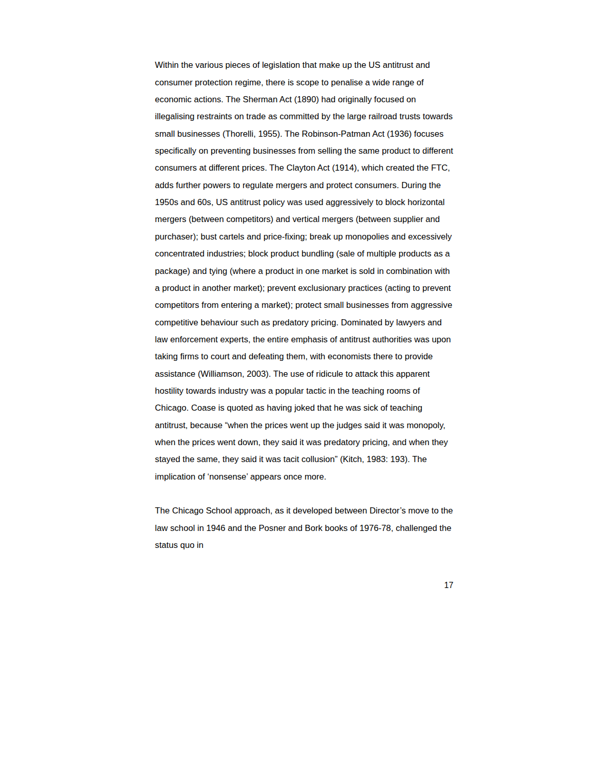Within the various pieces of legislation that make up the US antitrust and consumer protection regime, there is scope to penalise a wide range of economic actions. The Sherman Act (1890) had originally focused on illegalising restraints on trade as committed by the large railroad trusts towards small businesses (Thorelli, 1955). The Robinson-Patman Act (1936) focuses specifically on preventing businesses from selling the same product to different consumers at different prices. The Clayton Act (1914), which created the FTC, adds further powers to regulate mergers and protect consumers. During the 1950s and 60s, US antitrust policy was used aggressively to block horizontal mergers (between competitors) and vertical mergers (between supplier and purchaser); bust cartels and price-fixing; break up monopolies and excessively concentrated industries; block product bundling (sale of multiple products as a package) and tying (where a product in one market is sold in combination with a product in another market); prevent exclusionary practices (acting to prevent competitors from entering a market); protect small businesses from aggressive competitive behaviour such as predatory pricing. Dominated by lawyers and law enforcement experts, the entire emphasis of antitrust authorities was upon taking firms to court and defeating them, with economists there to provide assistance (Williamson, 2003). The use of ridicule to attack this apparent hostility towards industry was a popular tactic in the teaching rooms of Chicago. Coase is quoted as having joked that he was sick of teaching antitrust, because “when the prices went up the judges said it was monopoly, when the prices went down, they said it was predatory pricing, and when they stayed the same, they said it was tacit collusion” (Kitch, 1983: 193). The implication of ‘nonsense’ appears once more.
The Chicago School approach, as it developed between Director’s move to the law school in 1946 and the Posner and Bork books of 1976-78, challenged the status quo in
17